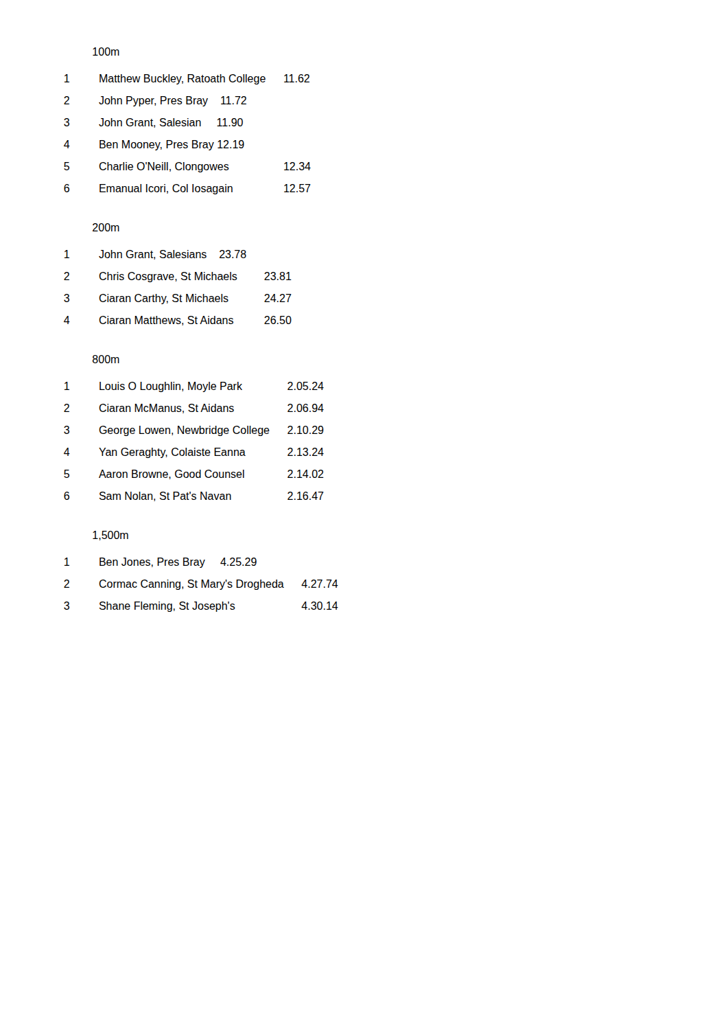100m
| 1 | Matthew Buckley, Ratoath College | 11.62 |
| 2 | John Pyper, Pres Bray 11.72 | |
| 3 | John Grant, Salesian 11.90 | |
| 4 | Ben Mooney, Pres Bray 12.19 | |
| 5 | Charlie O'Neill, Clongowes | 12.34 |
| 6 | Emanual Icori, Col Iosagain | 12.57 |
200m
| 1 | John Grant, Salesians 23.78 | |
| 2 | Chris Cosgrave, St Michaels | 23.81 |
| 3 | Ciaran Carthy, St Michaels | 24.27 |
| 4 | Ciaran Matthews, St Aidans | 26.50 |
800m
| 1 | Louis O Loughlin, Moyle Park | 2.05.24 |
| 2 | Ciaran McManus, St Aidans | 2.06.94 |
| 3 | George Lowen, Newbridge College | 2.10.29 |
| 4 | Yan Geraghty, Colaiste Eanna | 2.13.24 |
| 5 | Aaron Browne, Good Counsel | 2.14.02 |
| 6 | Sam Nolan, St Pat's Navan | 2.16.47 |
1,500m
| 1 | Ben Jones, Pres Bray 4.25.29 | |
| 2 | Cormac Canning, St Mary's Drogheda | 4.27.74 |
| 3 | Shane Fleming, St Joseph's | 4.30.14 |